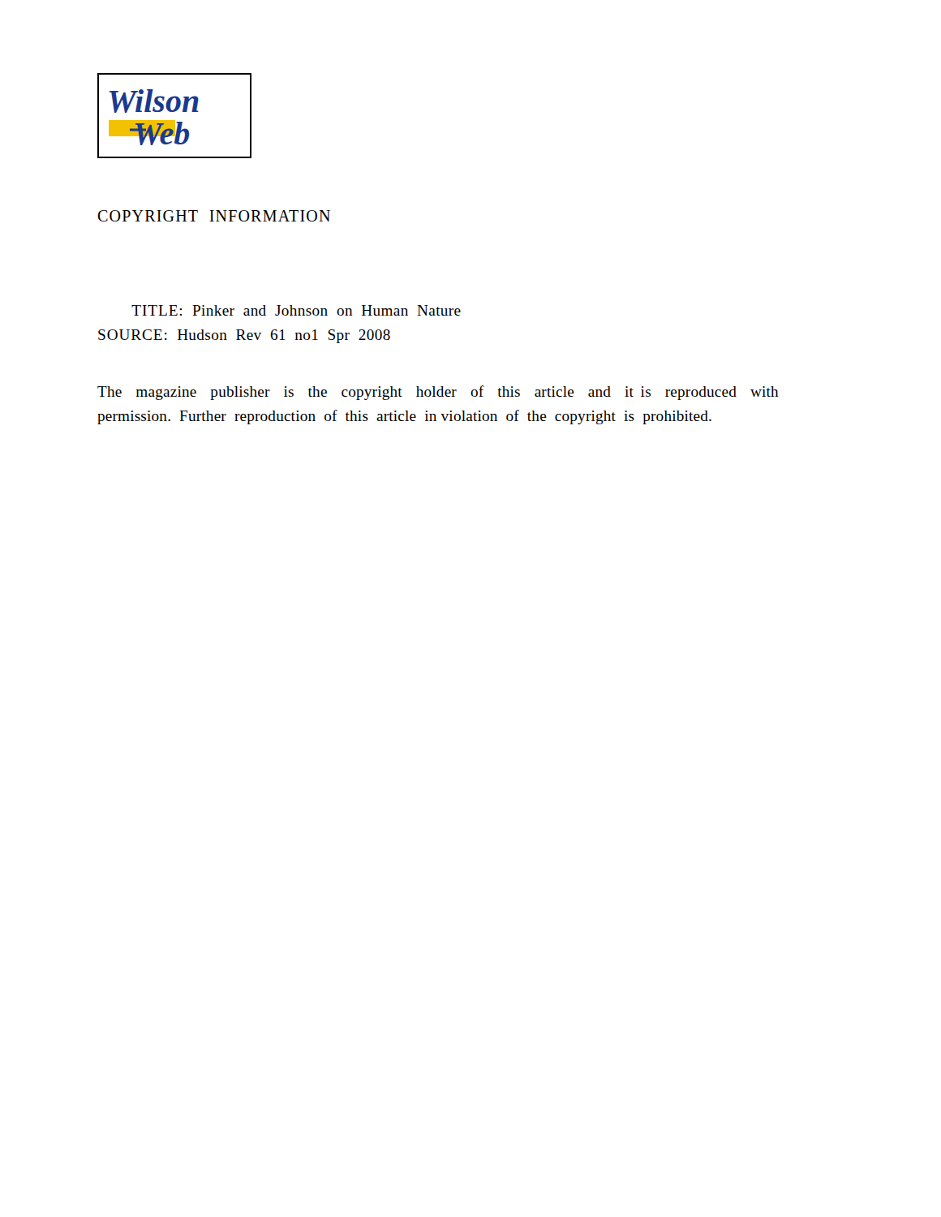WilsonWeb Wilson Web
COPYRIGHT INFORMATION
TITLE: Pinker and Johnson on Human Nature
SOURCE: Hudson Rev 61 no1 Spr 2008
The magazine publisher is the copyright holder of this article and it is reproduced with permission. Further reproduction of this article in violation of the copyright is prohibited.